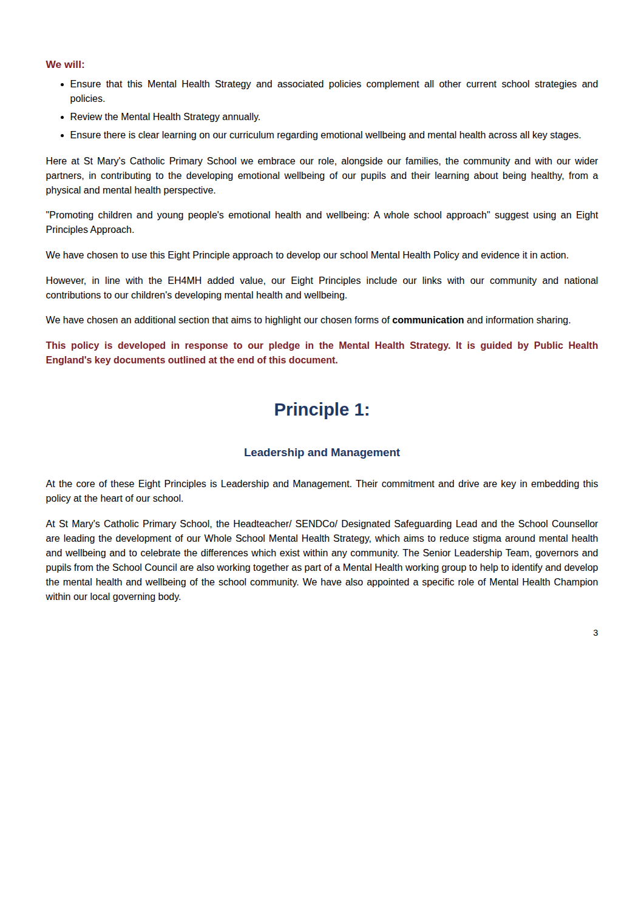We will:
Ensure that this Mental Health Strategy and associated policies complement all other current school strategies and policies.
Review the Mental Health Strategy annually.
Ensure there is clear learning on our curriculum regarding emotional wellbeing and mental health across all key stages.
Here at St Mary's Catholic Primary School we embrace our role, alongside our families, the community and with our wider partners, in contributing to the developing emotional wellbeing of our pupils and their learning about being healthy, from a physical and mental health perspective.
"Promoting children and young people's emotional health and wellbeing: A whole school approach" suggest using an Eight Principles Approach.
We have chosen to use this Eight Principle approach to develop our school Mental Health Policy and evidence it in action.
However, in line with the EH4MH added value, our Eight Principles include our links with our community and national contributions to our children's developing mental health and wellbeing.
We have chosen an additional section that aims to highlight our chosen forms of communication and information sharing.
This policy is developed in response to our pledge in the Mental Health Strategy. It is guided by Public Health England's key documents outlined at the end of this document.
Principle 1:
Leadership and Management
At the core of these Eight Principles is Leadership and Management. Their commitment and drive are key in embedding this policy at the heart of our school.
At St Mary's Catholic Primary School, the Headteacher/ SENDCo/ Designated Safeguarding Lead and the School Counsellor are leading the development of our Whole School Mental Health Strategy, which aims to reduce stigma around mental health and wellbeing and to celebrate the differences which exist within any community. The Senior Leadership Team, governors and pupils from the School Council are also working together as part of a Mental Health working group to help to identify and develop the mental health and wellbeing of the school community. We have also appointed a specific role of Mental Health Champion within our local governing body.
3